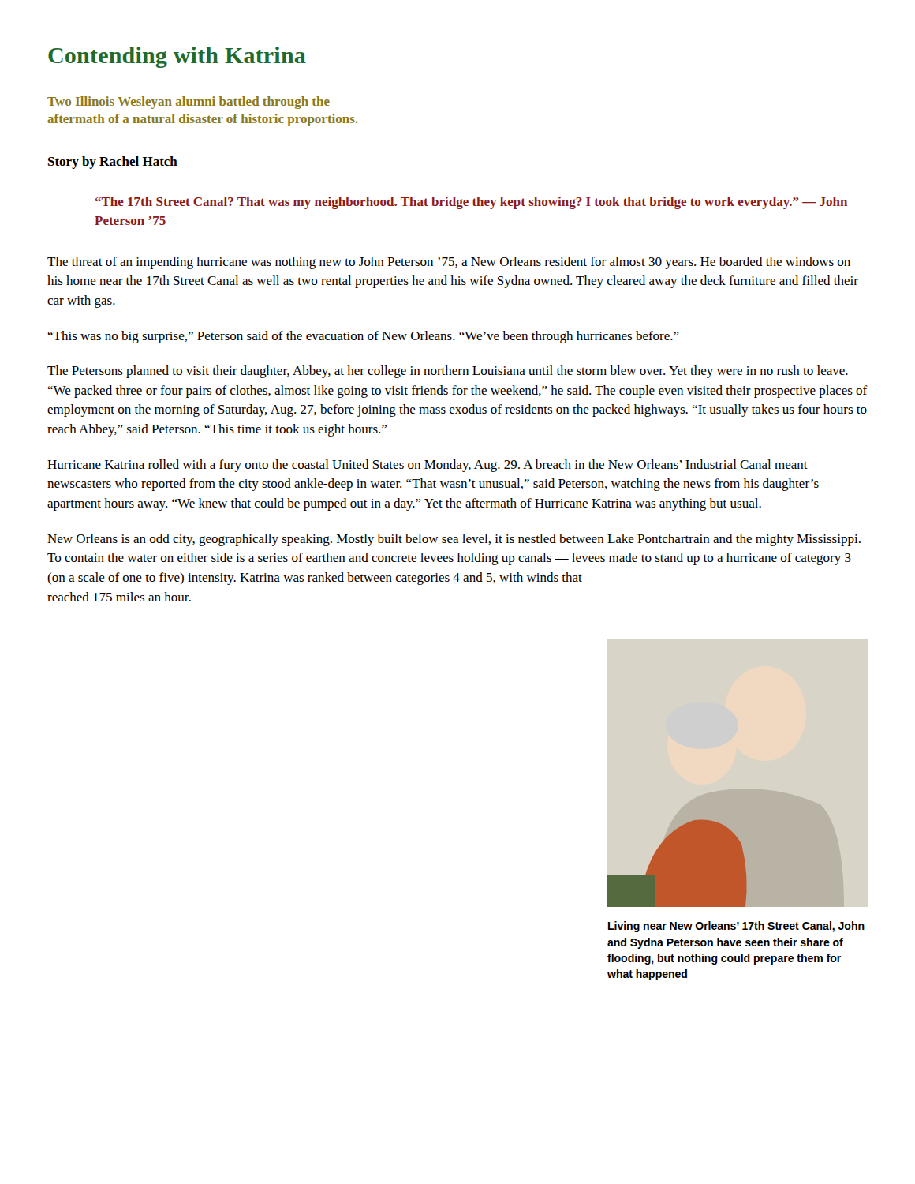Contending with Katrina
Two Illinois Wesleyan alumni battled through the
aftermath of a natural disaster of historic proportions.
Story by Rachel Hatch
“The 17th Street Canal? That was my neighborhood. That bridge they kept showing? I took that bridge to work everyday.” — John Peterson ’75
The threat of an impending hurricane was nothing new to John Peterson ’75, a New Orleans resident for almost 30 years. He boarded the windows on his home near the 17th Street Canal as well as two rental properties he and his wife Sydna owned. They cleared away the deck furniture and filled their car with gas.
“This was no big surprise,” Peterson said of the evacuation of New Orleans. “We’ve been through hurricanes before.”
The Petersons planned to visit their daughter, Abbey, at her college in northern Louisiana until the storm blew over. Yet they were in no rush to leave. “We packed three or four pairs of clothes, almost like going to visit friends for the weekend,” he said. The couple even visited their prospective places of employment on the morning of Saturday, Aug. 27, before joining the mass exodus of residents on the packed highways. “It usually takes us four hours to reach Abbey,” said Peterson. “This time it took us eight hours.”
Hurricane Katrina rolled with a fury onto the coastal United States on Monday, Aug. 29. A breach in the New Orleans’ Industrial Canal meant newscasters who reported from the city stood ankle-deep in water. “That wasn’t unusual,” said Peterson, watching the news from his daughter’s apartment hours away. “We knew that could be pumped out in a day.” Yet the aftermath of Hurricane Katrina was anything but usual.
New Orleans is an odd city, geographically speaking. Mostly built below sea level, it is nestled between Lake Pontchartrain and the mighty Mississippi. To contain the water on either side is a series of earthen and concrete levees holding up canals — levees made to stand up to a hurricane of category 3 (on a scale of one to five) intensity. Katrina was ranked between categories 4 and 5, with winds that
reached 175 miles an hour.
Living near New Orleans’ 17th Street Canal, John and Sydna Peterson have seen their share of flooding, but nothing could prepare them for what happened